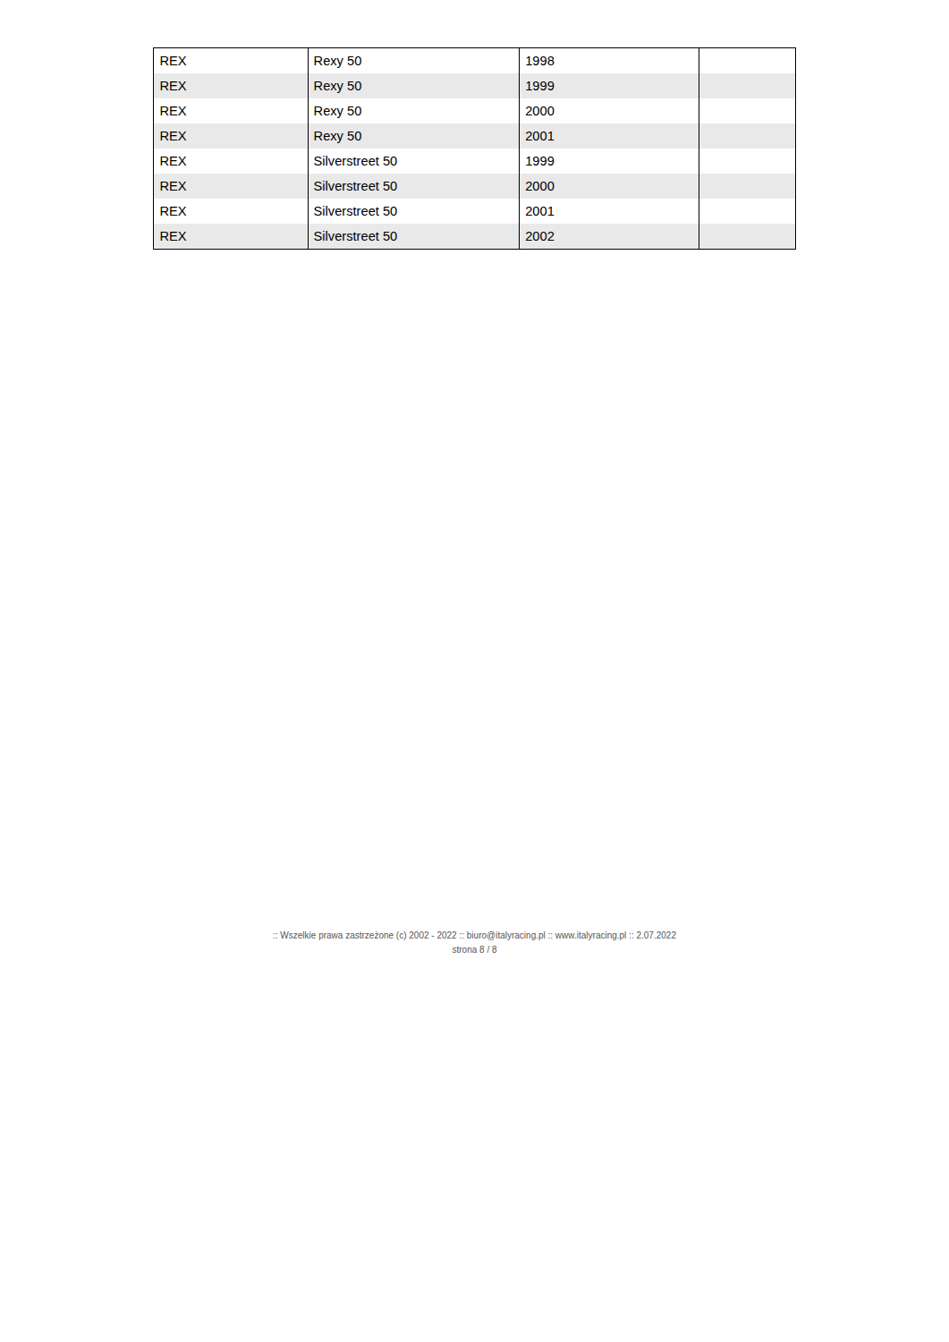| REX | Rexy 50 | 1998 | |
| REX | Rexy 50 | 1999 | |
| REX | Rexy 50 | 2000 | |
| REX | Rexy 50 | 2001 | |
| REX | Silverstreet 50 | 1999 | |
| REX | Silverstreet 50 | 2000 | |
| REX | Silverstreet 50 | 2001 | |
| REX | Silverstreet 50 | 2002 | |
:: Wszelkie prawa zastrzeżone (c) 2002 - 2022 :: biuro@italyracing.pl :: www.italyracing.pl :: 2.07.2022
strona 8 / 8